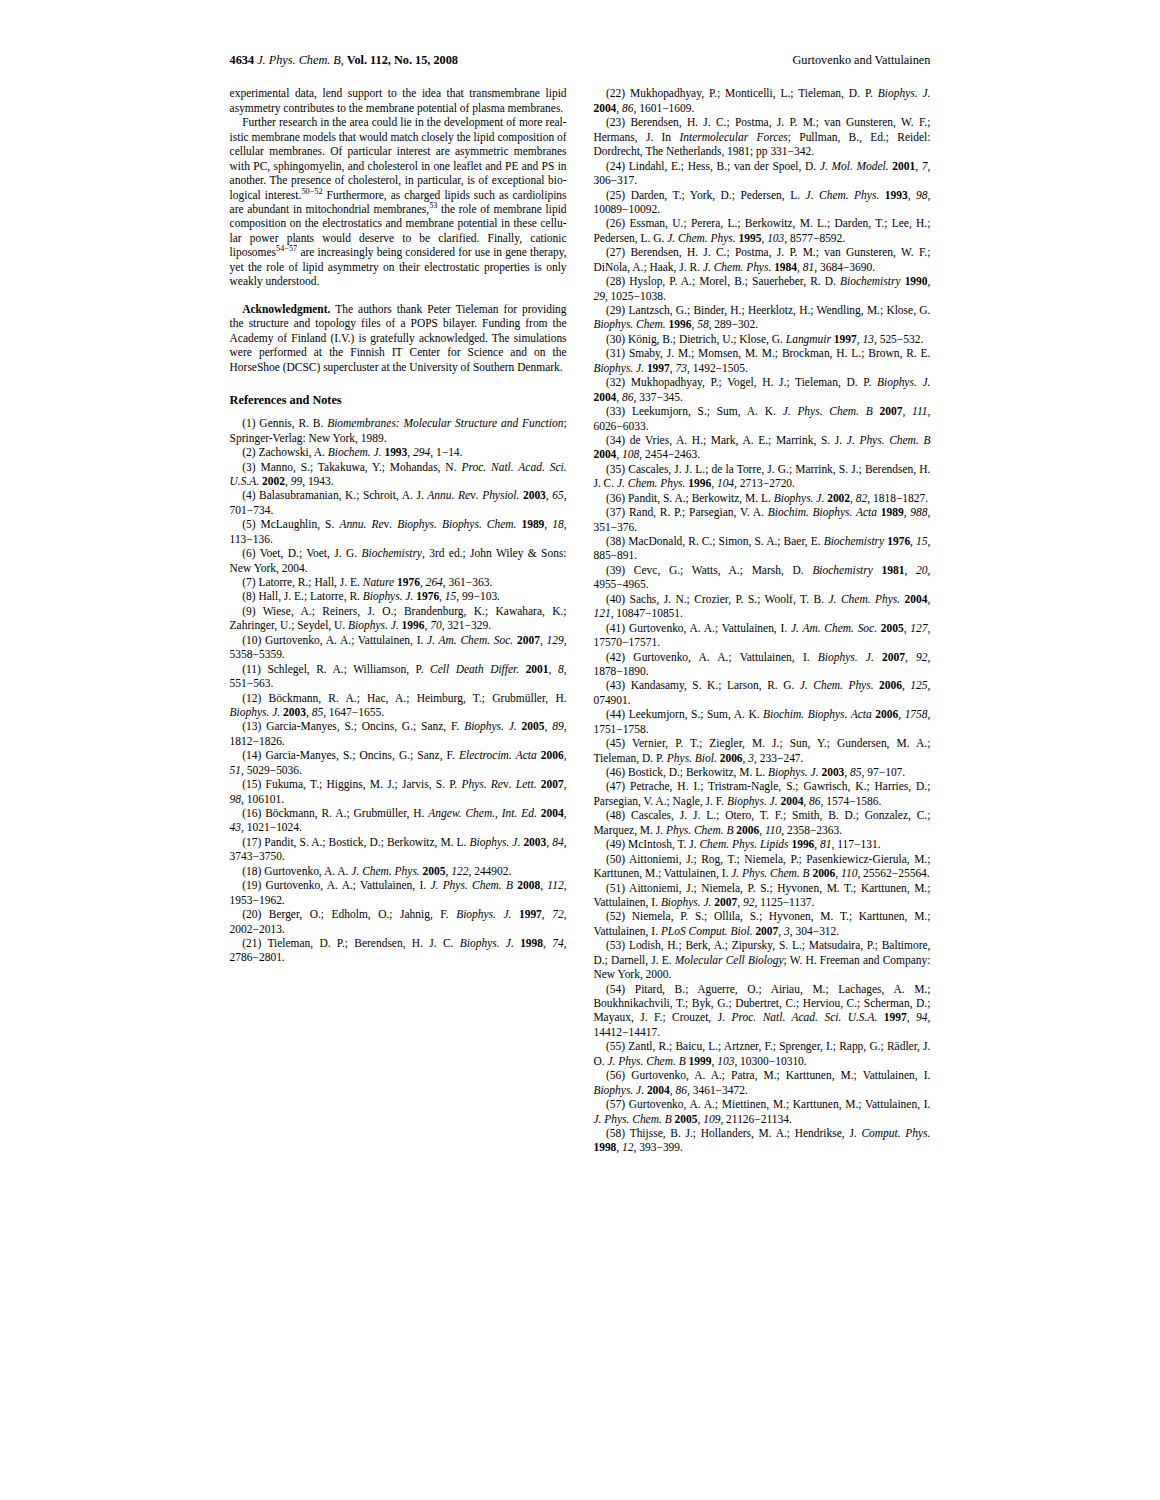4634 J. Phys. Chem. B, Vol. 112, No. 15, 2008
Gurtovenko and Vattulainen
experimental data, lend support to the idea that transmembrane lipid asymmetry contributes to the membrane potential of plasma membranes.
Further research in the area could lie in the development of more realistic membrane models that would match closely the lipid composition of cellular membranes. Of particular interest are asymmetric membranes with PC, sphingomyelin, and cholesterol in one leaflet and PE and PS in another. The presence of cholesterol, in particular, is of exceptional biological interest.50−52 Furthermore, as charged lipids such as cardiolipins are abundant in mitochondrial membranes,53 the role of membrane lipid composition on the electrostatics and membrane potential in these cellular power plants would deserve to be clarified. Finally, cationic liposomes54−57 are increasingly being considered for use in gene therapy, yet the role of lipid asymmetry on their electrostatic properties is only weakly understood.
Acknowledgment. The authors thank Peter Tieleman for providing the structure and topology files of a POPS bilayer. Funding from the Academy of Finland (I.V.) is gratefully acknowledged. The simulations were performed at the Finnish IT Center for Science and on the HorseShoe (DCSC) supercluster at the University of Southern Denmark.
References and Notes
(1) Gennis, R. B. Biomembranes: Molecular Structure and Function; Springer-Verlag: New York, 1989.
(2) Zachowski, A. Biochem. J. 1993, 294, 1−14.
(3) Manno, S.; Takakuwa, Y.; Mohandas, N. Proc. Natl. Acad. Sci. U.S.A. 2002, 99, 1943.
(4) Balasubramanian, K.; Schroit, A. J. Annu. Rev. Physiol. 2003, 65, 701−734.
(5) McLaughlin, S. Annu. Rev. Biophys. Biophys. Chem. 1989, 18, 113−136.
(6) Voet, D.; Voet, J. G. Biochemistry, 3rd ed.; John Wiley & Sons: New York, 2004.
(7) Latorre, R.; Hall, J. E. Nature 1976, 264, 361−363.
(8) Hall, J. E.; Latorre, R. Biophys. J. 1976, 15, 99−103.
(9) Wiese, A.; Reiners, J. O.; Brandenburg, K.; Kawahara, K.; Zahringer, U.; Seydel, U. Biophys. J. 1996, 70, 321−329.
(10) Gurtovenko, A. A.; Vattulainen, I. J. Am. Chem. Soc. 2007, 129, 5358−5359.
(11) Schlegel, R. A.; Williamson, P. Cell Death Differ. 2001, 8, 551−563.
(12) Böckmann, R. A.; Hac, A.; Heimburg, T.; Grubmüller, H. Biophys. J. 2003, 85, 1647−1655.
(13) Garcia-Manyes, S.; Oncins, G.; Sanz, F. Biophys. J. 2005, 89, 1812−1826.
(14) Garcia-Manyes, S.; Oncins, G.; Sanz, F. Electrocim. Acta 2006, 51, 5029−5036.
(15) Fukuma, T.; Higgins, M. J.; Jarvis, S. P. Phys. Rev. Lett. 2007, 98, 106101.
(16) Böckmann, R. A.; Grubmüller, H. Angew. Chem., Int. Ed. 2004, 43, 1021−1024.
(17) Pandit, S. A.; Bostick, D.; Berkowitz, M. L. Biophys. J. 2003, 84, 3743−3750.
(18) Gurtovenko, A. A. J. Chem. Phys. 2005, 122, 244902.
(19) Gurtovenko, A. A.; Vattulainen, I. J. Phys. Chem. B 2008, 112, 1953−1962.
(20) Berger, O.; Edholm, O.; Jahnig, F. Biophys. J. 1997, 72, 2002−2013.
(21) Tieleman, D. P.; Berendsen, H. J. C. Biophys. J. 1998, 74, 2786−2801.
(22) Mukhopadhyay, P.; Monticelli, L.; Tieleman, D. P. Biophys. J. 2004, 86, 1601−1609.
(23) Berendsen, H. J. C.; Postma, J. P. M.; van Gunsteren, W. F.; Hermans, J. In Intermolecular Forces; Pullman, B., Ed.; Reidel: Dordrecht, The Netherlands, 1981; pp 331−342.
(24) Lindahl, E.; Hess, B.; van der Spoel, D. J. Mol. Model. 2001, 7, 306−317.
(25) Darden, T.; York, D.; Pedersen, L. J. Chem. Phys. 1993, 98, 10089−10092.
(26) Essman, U.; Perera, L.; Berkowitz, M. L.; Darden, T.; Lee, H.; Pedersen, L. G. J. Chem. Phys. 1995, 103, 8577−8592.
(27) Berendsen, H. J. C.; Postma, J. P. M.; van Gunsteren, W. F.; DiNola, A.; Haak, J. R. J. Chem. Phys. 1984, 81, 3684−3690.
(28) Hyslop, P. A.; Morel, B.; Sauerheber, R. D. Biochemistry 1990, 29, 1025−1038.
(29) Lantzsch, G.; Binder, H.; Heerklotz, H.; Wendling, M.; Klose, G. Biophys. Chem. 1996, 58, 289−302.
(30) König, B.; Dietrich, U.; Klose, G. Langmuir 1997, 13, 525−532.
(31) Smaby, J. M.; Momsen, M. M.; Brockman, H. L.; Brown, R. E. Biophys. J. 1997, 73, 1492−1505.
(32) Mukhopadhyay, P.; Vogel, H. J.; Tieleman, D. P. Biophys. J. 2004, 86, 337−345.
(33) Leekumjorn, S.; Sum, A. K. J. Phys. Chem. B 2007, 111, 6026−6033.
(34) de Vries, A. H.; Mark, A. E.; Marrink, S. J. J. Phys. Chem. B 2004, 108, 2454−2463.
(35) Cascales, J. J. L.; de la Torre, J. G.; Marrink, S. J.; Berendsen, H. J. C. J. Chem. Phys. 1996, 104, 2713−2720.
(36) Pandit, S. A.; Berkowitz, M. L. Biophys. J. 2002, 82, 1818−1827.
(37) Rand, R. P.; Parsegian, V. A. Biochim. Biophys. Acta 1989, 988, 351−376.
(38) MacDonald, R. C.; Simon, S. A.; Baer, E. Biochemistry 1976, 15, 885−891.
(39) Cevc, G.; Watts, A.; Marsh, D. Biochemistry 1981, 20, 4955−4965.
(40) Sachs, J. N.; Crozier, P. S.; Woolf, T. B. J. Chem. Phys. 2004, 121, 10847−10851.
(41) Gurtovenko, A. A.; Vattulainen, I. J. Am. Chem. Soc. 2005, 127, 17570−17571.
(42) Gurtovenko, A. A.; Vattulainen, I. Biophys. J. 2007, 92, 1878−1890.
(43) Kandasamy, S. K.; Larson, R. G. J. Chem. Phys. 2006, 125, 074901.
(44) Leekumjorn, S.; Sum, A. K. Biochim. Biophys. Acta 2006, 1758, 1751−1758.
(45) Vernier, P. T.; Ziegler, M. J.; Sun, Y.; Gundersen, M. A.; Tieleman, D. P. Phys. Biol. 2006, 3, 233−247.
(46) Bostick, D.; Berkowitz, M. L. Biophys. J. 2003, 85, 97−107.
(47) Petrache, H. I.; Tristram-Nagle, S.; Gawrisch, K.; Harries, D.; Parsegian, V. A.; Nagle, J. F. Biophys. J. 2004, 86, 1574−1586.
(48) Cascales, J. J. L.; Otero, T. F.; Smith, B. D.; Gonzalez, C.; Marquez, M. J. Phys. Chem. B 2006, 110, 2358−2363.
(49) McIntosh, T. J. Chem. Phys. Lipids 1996, 81, 117−131.
(50) Aittoniemi, J.; Rog, T.; Niemela, P.; Pasenkiewicz-Gierula, M.; Karttunen, M.; Vattulainen, I. J. Phys. Chem. B 2006, 110, 25562−25564.
(51) Aittoniemi, J.; Niemela, P. S.; Hyvonen, M. T.; Karttunen, M.; Vattulainen, I. Biophys. J. 2007, 92, 1125−1137.
(52) Niemela, P. S.; Ollila, S.; Hyvonen, M. T.; Karttunen, M.; Vattulainen, I. PLoS Comput. Biol. 2007, 3, 304−312.
(53) Lodish, H.; Berk, A.; Zipursky, S. L.; Matsudaira, P.; Baltimore, D.; Darnell, J. E. Molecular Cell Biology; W. H. Freeman and Company: New York, 2000.
(54) Pitard, B.; Aguerre, O.; Airiau, M.; Lachages, A. M.; Boukhnikachvili, T.; Byk, G.; Dubertret, C.; Herviou, C.; Scherman, D.; Mayaux, J. F.; Crouzet, J. Proc. Natl. Acad. Sci. U.S.A. 1997, 94, 14412−14417.
(55) Zantl, R.; Baicu, L.; Artzner, F.; Sprenger, I.; Rapp, G.; Rädler, J. O. J. Phys. Chem. B 1999, 103, 10300−10310.
(56) Gurtovenko, A. A.; Patra, M.; Karttunen, M.; Vattulainen, I. Biophys. J. 2004, 86, 3461−3472.
(57) Gurtovenko, A. A.; Miettinen, M.; Karttunen, M.; Vattulainen, I. J. Phys. Chem. B 2005, 109, 21126−21134.
(58) Thijsse, B. J.; Hollanders, M. A.; Hendrikse, J. Comput. Phys. 1998, 12, 393−399.